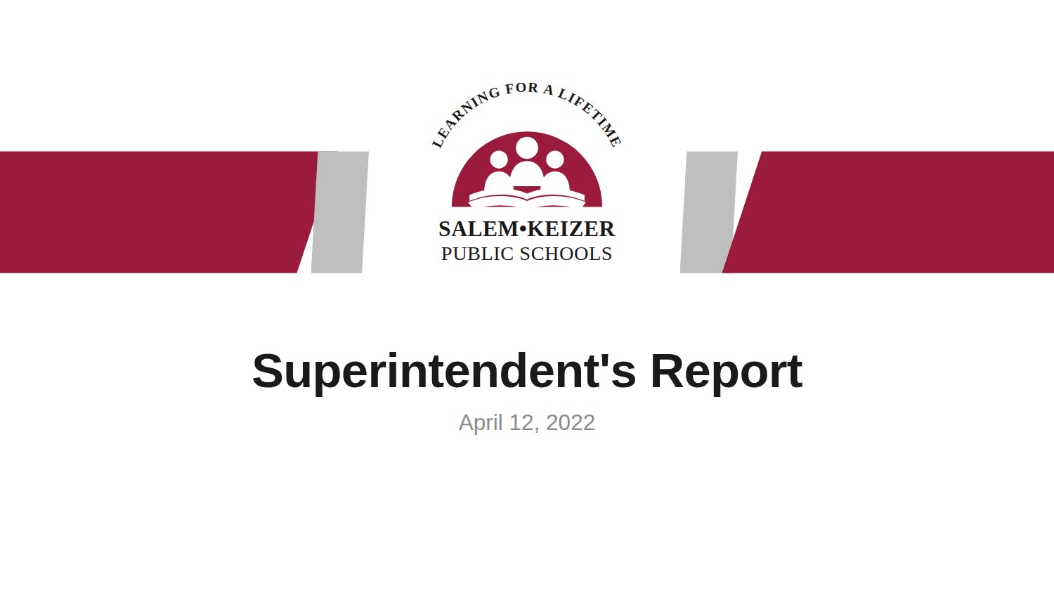LEARNING FOR A LIFETIME SALEM•KEIZER PUBLIC SCHOOLS
Superintendent's Report
April 12, 2022